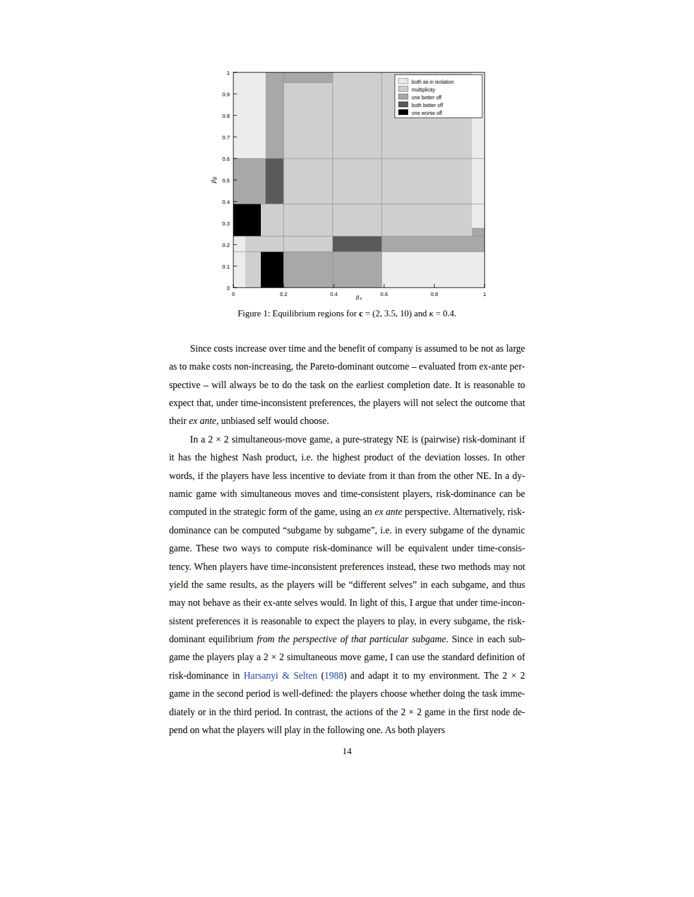both as in isolation multiplicity one better off both better off one worse off 1 0.9 0.8 0.7 0.6 0.5 0.4 0.3 0.2 0.1 0 0 0.2 0.4 0.6 0.8 1 βA βB
Figure 1: Equilibrium regions for c = (2, 3.5, 10) and κ = 0.4.
Since costs increase over time and the benefit of company is assumed to be not as large as to make costs non-increasing, the Pareto-dominant outcome – evaluated from ex-ante perspective – will always be to do the task on the earliest completion date. It is reasonable to expect that, under time-inconsistent preferences, the players will not select the outcome that their ex ante, unbiased self would choose.
In a 2 × 2 simultaneous-move game, a pure-strategy NE is (pairwise) risk-dominant if it has the highest Nash product, i.e. the highest product of the deviation losses. In other words, if the players have less incentive to deviate from it than from the other NE. In a dynamic game with simultaneous moves and time-consistent players, risk-dominance can be computed in the strategic form of the game, using an ex ante perspective. Alternatively, risk-dominance can be computed “subgame by subgame”, i.e. in every subgame of the dynamic game. These two ways to compute risk-dominance will be equivalent under time-consistency. When players have time-inconsistent preferences instead, these two methods may not yield the same results, as the players will be “different selves” in each subgame, and thus may not behave as their ex-ante selves would. In light of this, I argue that under time-inconsistent preferences it is reasonable to expect the players to play, in every subgame, the risk-dominant equilibrium from the perspective of that particular subgame. Since in each subgame the players play a 2 × 2 simultaneous move game, I can use the standard definition of risk-dominance in Harsanyi & Selten (1988) and adapt it to my environment. The 2 × 2 game in the second period is well-defined: the players choose whether doing the task immediately or in the third period. In contrast, the actions of the 2 × 2 game in the first node depend on what the players will play in the following one. As both players
14